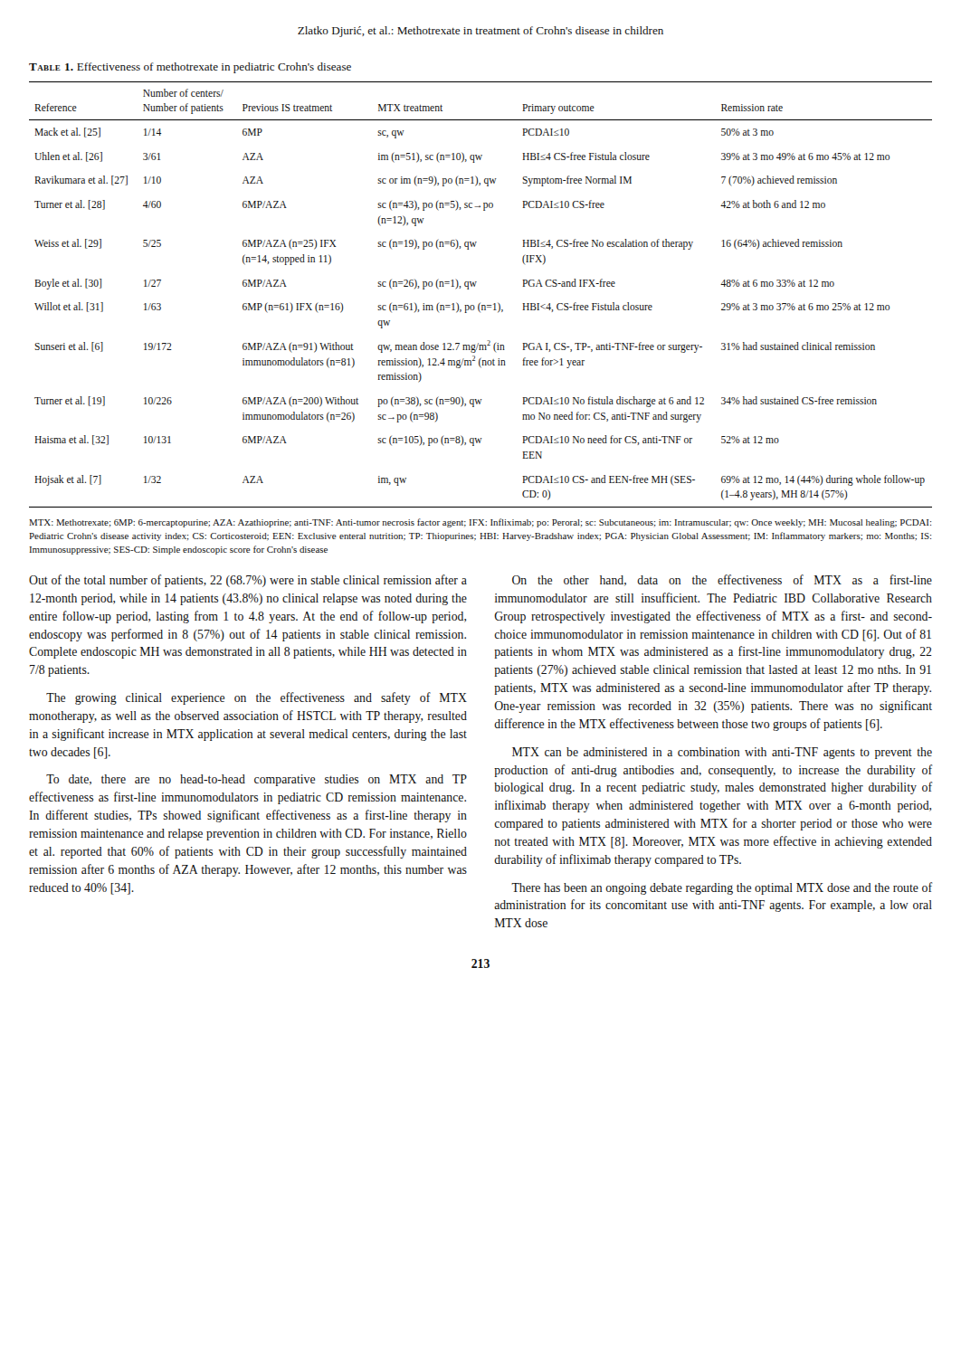Zlatko Djurić, et al.: Methotrexate in treatment of Crohn's disease in children
Table 1. Effectiveness of methotrexate in pediatric Crohn's disease
| Reference | Number of centers/ Number of patients | Previous IS treatment | MTX treatment | Primary outcome | Remission rate |
| --- | --- | --- | --- | --- | --- |
| Mack et al. [25] | 1/14 | 6MP | sc, qw | PCDAI≤10 | 50% at 3 mo |
| Uhlen et al. [26] | 3/61 | AZA | im (n=51), sc (n=10), qw | HBI≤4 CS-free Fistula closure | 39% at 3 mo 49% at 6 mo 45% at 12 mo |
| Ravikumara et al. [27] | 1/10 | AZA | sc or im (n=9), po (n=1), qw | Symptom-free Normal IM | 7 (70%) achieved remission |
| Turner et al. [28] | 4/60 | 6MP/AZA | sc (n=43), po (n=5), sc → po (n=12), qw | PCDAI≤10 CS-free | 42% at both 6 and 12 mo |
| Weiss et al. [29] | 5/25 | 6MP/AZA (n=25) IFX (n=14, stopped in 11) | sc (n=19), po (n=6), qw | HBI≤4, CS-free No escalation of therapy (IFX) | 16 (64%) achieved remission |
| Boyle et al. [30] | 1/27 | 6MP/AZA | sc (n=26), po (n=1), qw | PGA CS-and IFX-free | 48% at 6 mo 33% at 12 mo |
| Willot et al. [31] | 1/63 | 6MP (n=61) IFX (n=16) | sc (n=61), im (n=1), po (n=1), qw | HBI<4, CS-free Fistula closure | 29% at 3 mo 37% at 6 mo 25% at 12 mo |
| Sunseri et al. [6] | 19/172 | 6MP/AZA (n=91) Without immunomodulators (n=81) | qw, mean dose 12.7 mg/m 2 (in remission), 12.4 mg/m 2 (not in remission) | PGA I, CS-, TP-, anti-TNF-free or surgery-free for>1 year | 31% had sustained clinical remission |
| Turner et al. [19] | 10/226 | 6MP/AZA (n=200) Without immunomodulators (n=26) | po (n=38), sc (n=90), qw sc → po (n=98) | PCDAI≤10 No fistula discharge at 6 and 12 mo No need for: CS, anti-TNF and surgery | 34% had sustained CS-free remission |
| Haisma et al. [32] | 10/131 | 6MP/AZA | sc (n=105), po (n=8), qw | PCDAI≤10 No need for CS, anti-TNF or EEN | 52% at 12 mo |
| Hojsak et al. [7] | 1/32 | AZA | im, qw | PCDAI≤10 CS- and EEN-free MH (SES-CD: 0) | 69% at 12 mo, 14 (44%) during whole follow-up (1–4.8 years), MH 8/14 (57%) |
MTX: Methotrexate; 6MP: 6-mercaptopurine; AZA: Azathioprine; anti-TNF: Anti-tumor necrosis factor agent; IFX: Infliximab; po: Peroral; sc: Subcutaneous; im: Intramuscular; qw: Once weekly; MH: Mucosal healing; PCDAI: Pediatric Crohn's disease activity index; CS: Corticosteroid; EEN: Exclusive enteral nutrition; TP: Thiopurines; HBI: Harvey-Bradshaw index; PGA: Physician Global Assessment; IM: Inflammatory markers; mo: Months; IS: Immunosuppressive; SES-CD: Simple endoscopic score for Crohn's disease
Out of the total number of patients, 22 (68.7%) were in stable clinical remission after a 12-month period, while in 14 patients (43.8%) no clinical relapse was noted during the entire follow-up period, lasting from 1 to 4.8 years. At the end of follow-up period, endoscopy was performed in 8 (57%) out of 14 patients in stable clinical remission. Complete endoscopic MH was demonstrated in all 8 patients, while HH was detected in 7/8 patients.
The growing clinical experience on the effectiveness and safety of MTX monotherapy, as well as the observed association of HSTCL with TP therapy, resulted in a significant increase in MTX application at several medical centers, during the last two decades [6].
To date, there are no head-to-head comparative studies on MTX and TP effectiveness as first-line immunomodulators in pediatric CD remission maintenance. In different studies, TPs showed significant effectiveness as a first-line therapy in remission maintenance and relapse prevention in children with CD. For instance, Riello et al. reported that 60% of patients with CD in their group successfully maintained remission after 6 months of AZA therapy. However, after 12 months, this number was reduced to 40% [34].
On the other hand, data on the effectiveness of MTX as a first-line immunomodulator are still insufficient. The Pediatric IBD Collaborative Research Group retrospectively investigated the effectiveness of MTX as a first- and second-choice immunomodulator in remission maintenance in children with CD [6]. Out of 81 patients in whom MTX was administered as a first-line immunomodulatory drug, 22 patients (27%) achieved stable clinical remission that lasted at least 12 mo nths. In 91 patients, MTX was administered as a second-line immunomodulator after TP therapy. One-year remission was recorded in 32 (35%) patients. There was no significant difference in the MTX effectiveness between those two groups of patients [6].
MTX can be administered in a combination with anti-TNF agents to prevent the production of anti-drug antibodies and, consequently, to increase the durability of biological drug. In a recent pediatric study, males demonstrated higher durability of infliximab therapy when administered together with MTX over a 6-month period, compared to patients administered with MTX for a shorter period or those who were not treated with MTX [8]. Moreover, MTX was more effective in achieving extended durability of infliximab therapy compared to TPs.
There has been an ongoing debate regarding the optimal MTX dose and the route of administration for its concomitant use with anti-TNF agents. For example, a low oral MTX dose
213